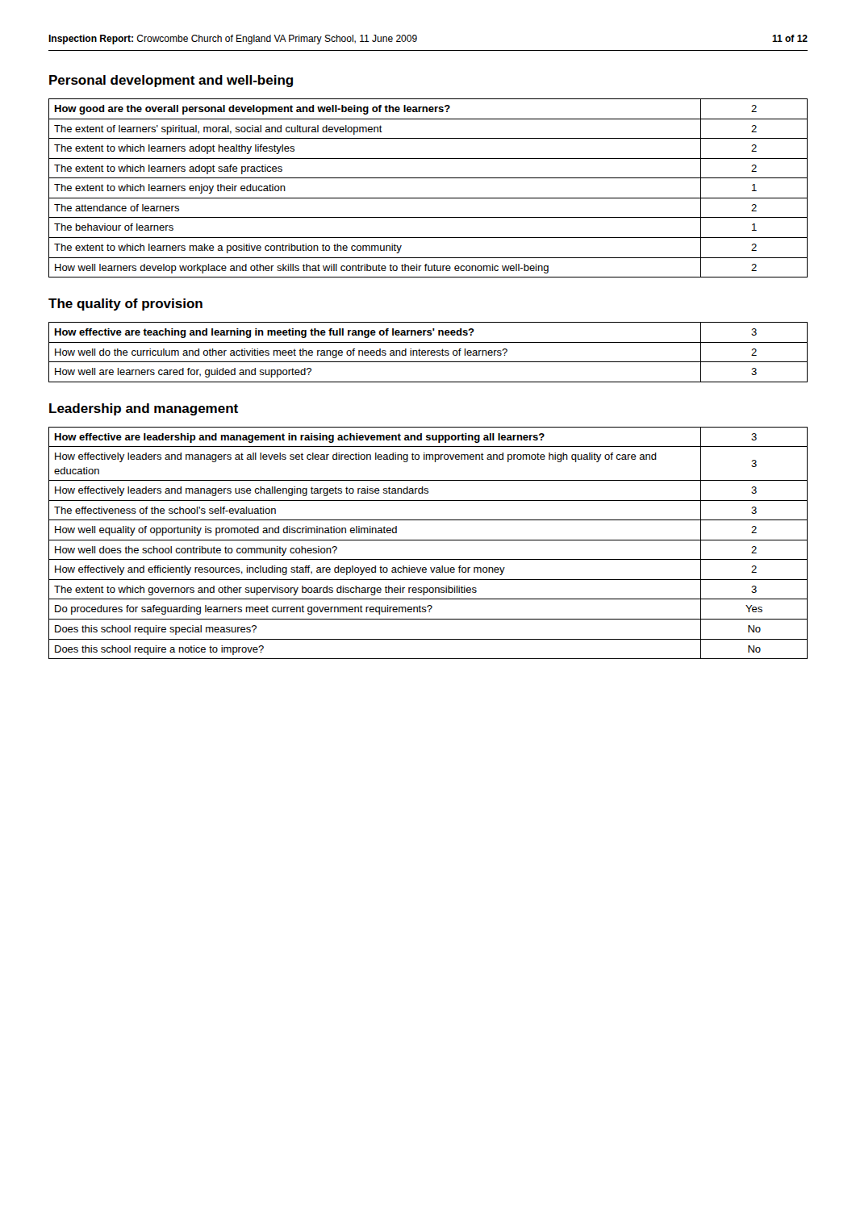Inspection Report: Crowcombe Church of England VA Primary School, 11 June 2009
11 of 12
Personal development and well-being
| How good are the overall personal development and well-being of the learners? | 2 |
| The extent of learners' spiritual, moral, social and cultural development | 2 |
| The extent to which learners adopt healthy lifestyles | 2 |
| The extent to which learners adopt safe practices | 2 |
| The extent to which learners enjoy their education | 1 |
| The attendance of learners | 2 |
| The behaviour of learners | 1 |
| The extent to which learners make a positive contribution to the community | 2 |
| How well learners develop workplace and other skills that will contribute to their future economic well-being | 2 |
The quality of provision
| How effective are teaching and learning in meeting the full range of learners' needs? | 3 |
| How well do the curriculum and other activities meet the range of needs and interests of learners? | 2 |
| How well are learners cared for, guided and supported? | 3 |
Leadership and management
| How effective are leadership and management in raising achievement and supporting all learners? | 3 |
| How effectively leaders and managers at all levels set clear direction leading to improvement and promote high quality of care and education | 3 |
| How effectively leaders and managers use challenging targets to raise standards | 3 |
| The effectiveness of the school's self-evaluation | 3 |
| How well equality of opportunity is promoted and discrimination eliminated | 2 |
| How well does the school contribute to community cohesion? | 2 |
| How effectively and efficiently resources, including staff, are deployed to achieve value for money | 2 |
| The extent to which governors and other supervisory boards discharge their responsibilities | 3 |
| Do procedures for safeguarding learners meet current government requirements? | Yes |
| Does this school require special measures? | No |
| Does this school require a notice to improve? | No |